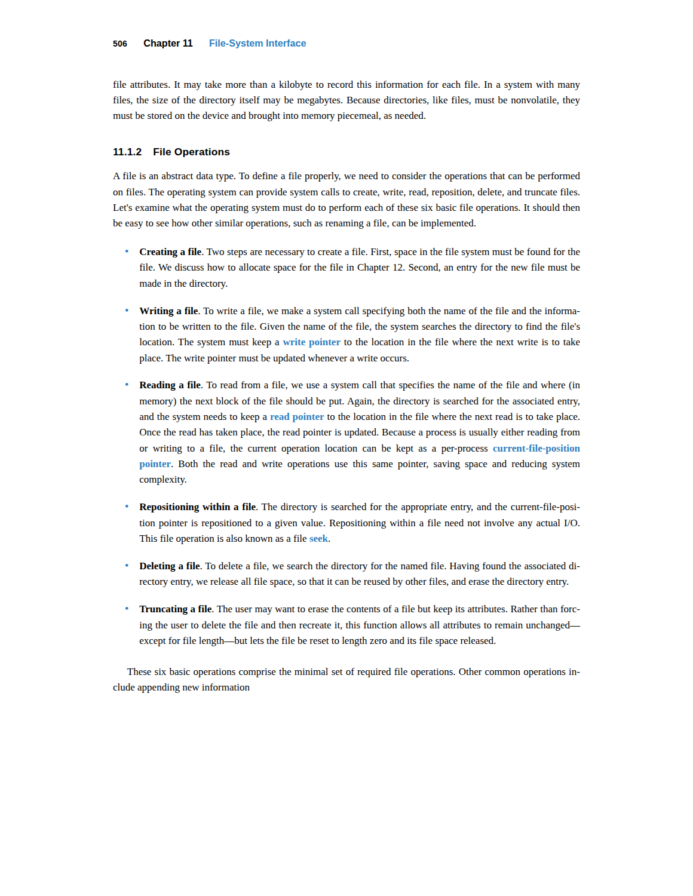506 Chapter 11 File-System Interface
file attributes. It may take more than a kilobyte to record this information for each file. In a system with many files, the size of the directory itself may be megabytes. Because directories, like files, must be nonvolatile, they must be stored on the device and brought into memory piecemeal, as needed.
11.1.2 File Operations
A file is an abstract data type. To define a file properly, we need to consider the operations that can be performed on files. The operating system can provide system calls to create, write, read, reposition, delete, and truncate files. Let's examine what the operating system must do to perform each of these six basic file operations. It should then be easy to see how other similar operations, such as renaming a file, can be implemented.
Creating a file. Two steps are necessary to create a file. First, space in the file system must be found for the file. We discuss how to allocate space for the file in Chapter 12. Second, an entry for the new file must be made in the directory.
Writing a file. To write a file, we make a system call specifying both the name of the file and the information to be written to the file. Given the name of the file, the system searches the directory to find the file's location. The system must keep a write pointer to the location in the file where the next write is to take place. The write pointer must be updated whenever a write occurs.
Reading a file. To read from a file, we use a system call that specifies the name of the file and where (in memory) the next block of the file should be put. Again, the directory is searched for the associated entry, and the system needs to keep a read pointer to the location in the file where the next read is to take place. Once the read has taken place, the read pointer is updated. Because a process is usually either reading from or writing to a file, the current operation location can be kept as a per-process current-file-position pointer. Both the read and write operations use this same pointer, saving space and reducing system complexity.
Repositioning within a file. The directory is searched for the appropriate entry, and the current-file-position pointer is repositioned to a given value. Repositioning within a file need not involve any actual I/O. This file operation is also known as a file seek.
Deleting a file. To delete a file, we search the directory for the named file. Having found the associated directory entry, we release all file space, so that it can be reused by other files, and erase the directory entry.
Truncating a file. The user may want to erase the contents of a file but keep its attributes. Rather than forcing the user to delete the file and then recreate it, this function allows all attributes to remain unchanged—except for file length—but lets the file be reset to length zero and its file space released.
These six basic operations comprise the minimal set of required file operations. Other common operations include appending new information